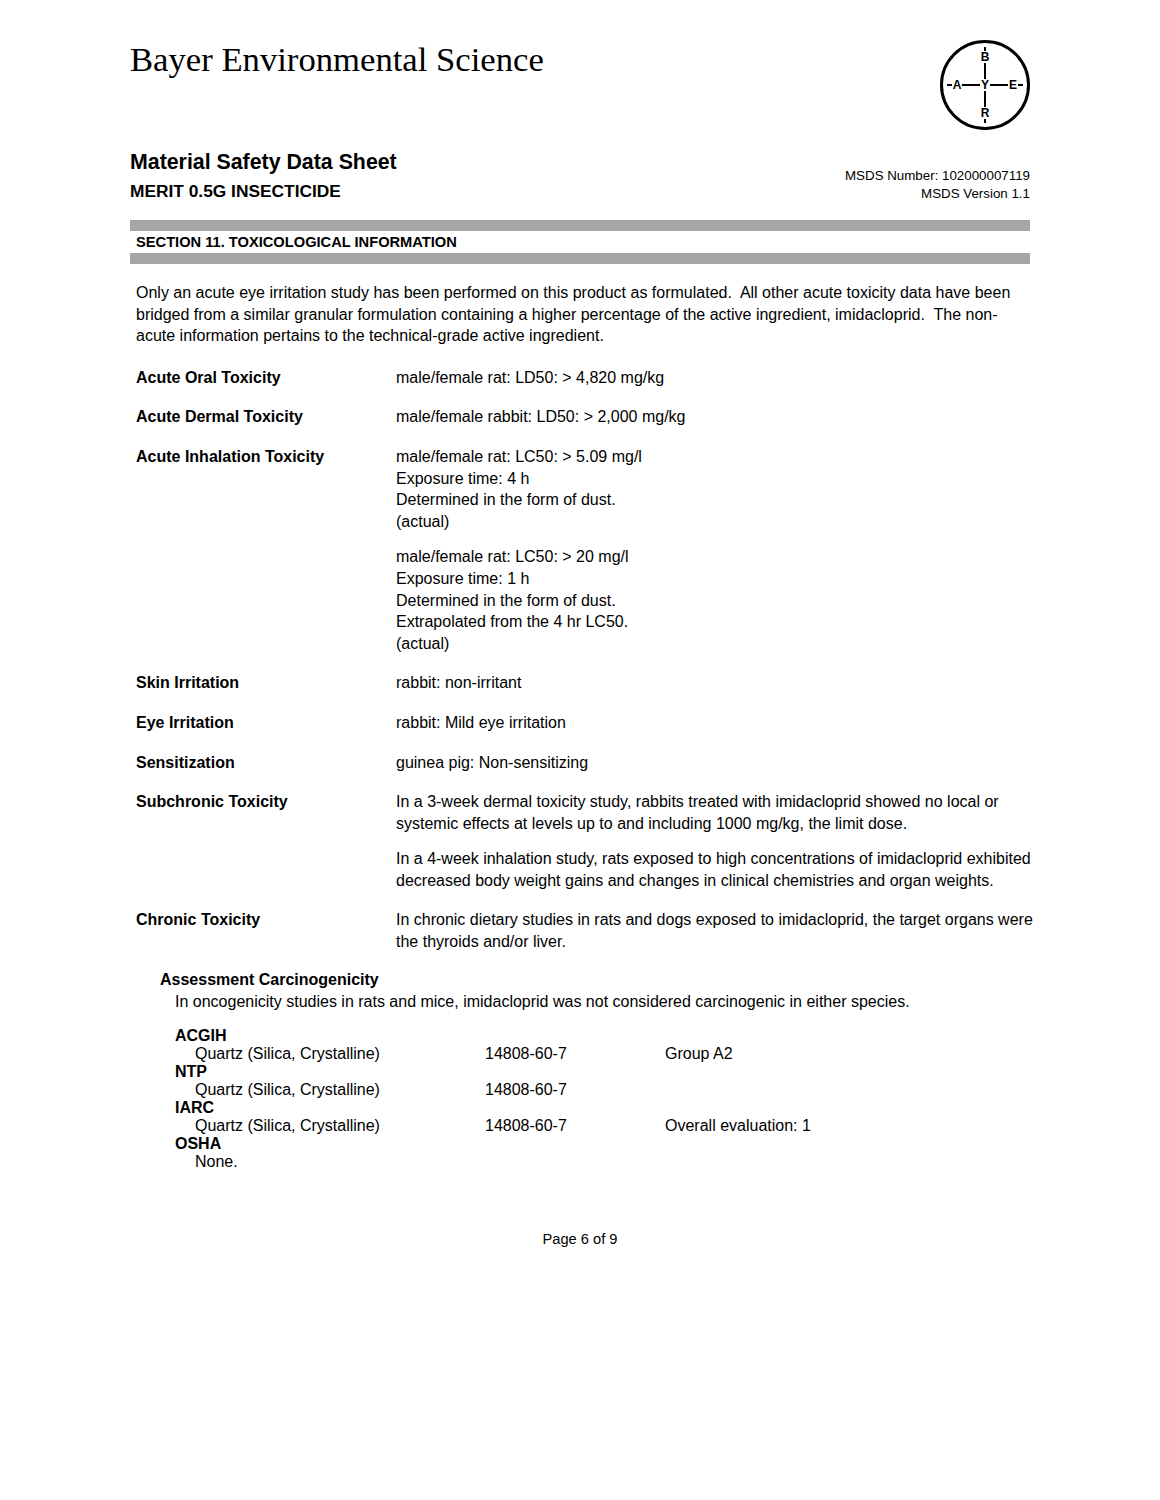Bayer Environmental Science
B A Y E R
Material Safety Data Sheet
MERIT 0.5G INSECTICIDE
MSDS Number: 102000007119
MSDS Version 1.1
SECTION 11. TOXICOLOGICAL INFORMATION
Only an acute eye irritation study has been performed on this product as formulated. All other acute toxicity data have been bridged from a similar granular formulation containing a higher percentage of the active ingredient, imidacloprid. The non-acute information pertains to the technical-grade active ingredient.
| Acute Oral Toxicity | male/female rat: LD50: > 4,820 mg/kg |
| Acute Dermal Toxicity | male/female rabbit: LD50: > 2,000 mg/kg |
| Acute Inhalation Toxicity | male/female rat: LC50: > 5.09 mg/l Exposure time: 4 h Determined in the form of dust. (actual) male/female rat: LC50: > 20 mg/l Exposure time: 1 h Determined in the form of dust. Extrapolated from the 4 hr LC50. (actual) |
| Skin Irritation | rabbit: non-irritant |
| Eye Irritation | rabbit: Mild eye irritation |
| Sensitization | guinea pig: Non-sensitizing |
| Subchronic Toxicity | In a 3-week dermal toxicity study, rabbits treated with imidacloprid showed no local or systemic effects at levels up to and including 1000 mg/kg, the limit dose. In a 4-week inhalation study, rats exposed to high concentrations of imidacloprid exhibited decreased body weight gains and changes in clinical chemistries and organ weights. |
| Chronic Toxicity | In chronic dietary studies in rats and dogs exposed to imidacloprid, the target organs were the thyroids and/or liver. |
Assessment Carcinogenicity
In oncogenicity studies in rats and mice, imidacloprid was not considered carcinogenic in either species.
ACGIH
| Quartz (Silica, Crystalline) | 14808-60-7 | Group A2 |
NTP
| Quartz (Silica, Crystalline) | 14808-60-7 | |
IARC
| Quartz (Silica, Crystalline) | 14808-60-7 | Overall evaluation: 1 |
OSHA
None.
Page 6 of 9